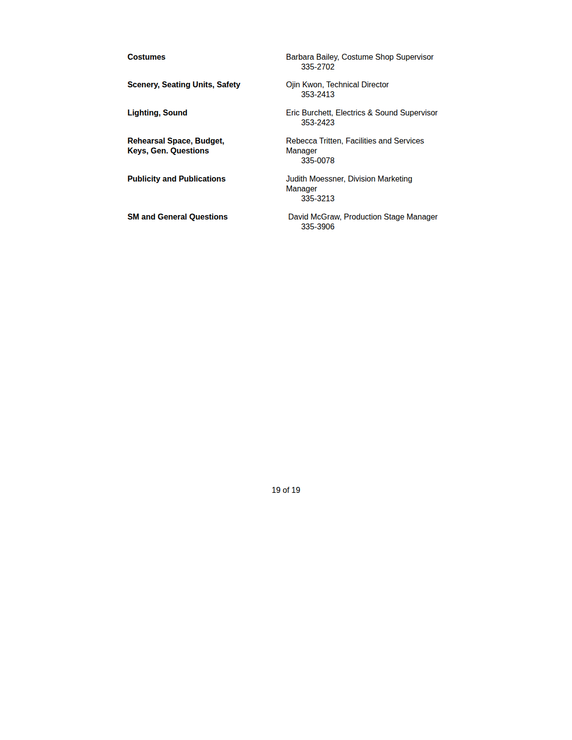| Costumes | Barbara Bailey, Costume Shop Supervisor 335-2702 |
| Scenery, Seating Units, Safety | Ojin Kwon, Technical Director 353-2413 |
| Lighting, Sound | Eric Burchett, Electrics & Sound Supervisor 353-2423 |
| Rehearsal Space, Budget, Keys, Gen. Questions | Rebecca Tritten, Facilities and Services Manager 335-0078 |
| Publicity and Publications | Judith Moessner, Division Marketing Manager 335-3213 |
| SM and General Questions | David McGraw, Production Stage Manager 335-3906 |
19 of 19